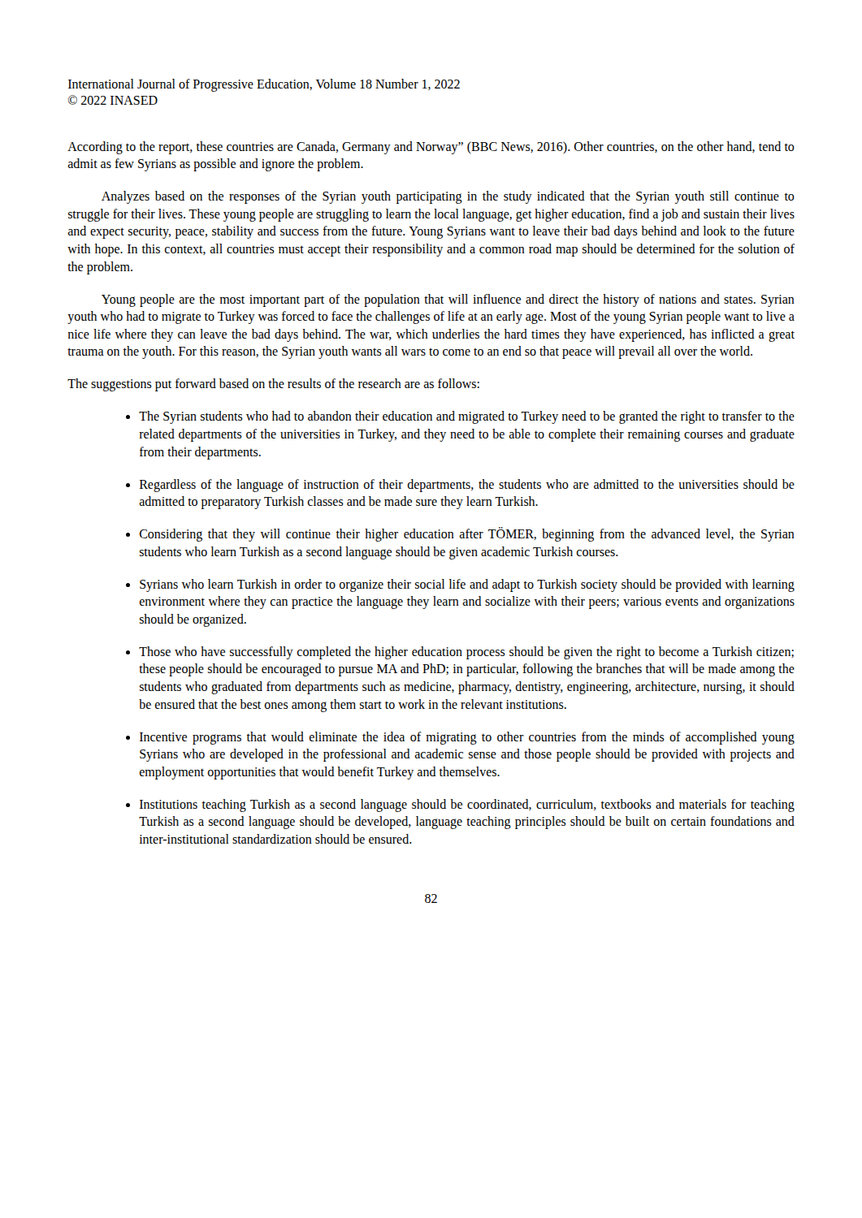International Journal of Progressive Education, Volume 18 Number 1, 2022
© 2022 INASED
According to the report, these countries are Canada, Germany and Norway” (BBC News, 2016). Other countries, on the other hand, tend to admit as few Syrians as possible and ignore the problem.
Analyzes based on the responses of the Syrian youth participating in the study indicated that the Syrian youth still continue to struggle for their lives. These young people are struggling to learn the local language, get higher education, find a job and sustain their lives and expect security, peace, stability and success from the future. Young Syrians want to leave their bad days behind and look to the future with hope. In this context, all countries must accept their responsibility and a common road map should be determined for the solution of the problem.
Young people are the most important part of the population that will influence and direct the history of nations and states. Syrian youth who had to migrate to Turkey was forced to face the challenges of life at an early age. Most of the young Syrian people want to live a nice life where they can leave the bad days behind. The war, which underlies the hard times they have experienced, has inflicted a great trauma on the youth. For this reason, the Syrian youth wants all wars to come to an end so that peace will prevail all over the world.
The suggestions put forward based on the results of the research are as follows:
The Syrian students who had to abandon their education and migrated to Turkey need to be granted the right to transfer to the related departments of the universities in Turkey, and they need to be able to complete their remaining courses and graduate from their departments.
Regardless of the language of instruction of their departments, the students who are admitted to the universities should be admitted to preparatory Turkish classes and be made sure they learn Turkish.
Considering that they will continue their higher education after TÖMER, beginning from the advanced level, the Syrian students who learn Turkish as a second language should be given academic Turkish courses.
Syrians who learn Turkish in order to organize their social life and adapt to Turkish society should be provided with learning environment where they can practice the language they learn and socialize with their peers; various events and organizations should be organized.
Those who have successfully completed the higher education process should be given the right to become a Turkish citizen; these people should be encouraged to pursue MA and PhD; in particular, following the branches that will be made among the students who graduated from departments such as medicine, pharmacy, dentistry, engineering, architecture, nursing, it should be ensured that the best ones among them start to work in the relevant institutions.
Incentive programs that would eliminate the idea of migrating to other countries from the minds of accomplished young Syrians who are developed in the professional and academic sense and those people should be provided with projects and employment opportunities that would benefit Turkey and themselves.
Institutions teaching Turkish as a second language should be coordinated, curriculum, textbooks and materials for teaching Turkish as a second language should be developed, language teaching principles should be built on certain foundations and inter-institutional standardization should be ensured.
82